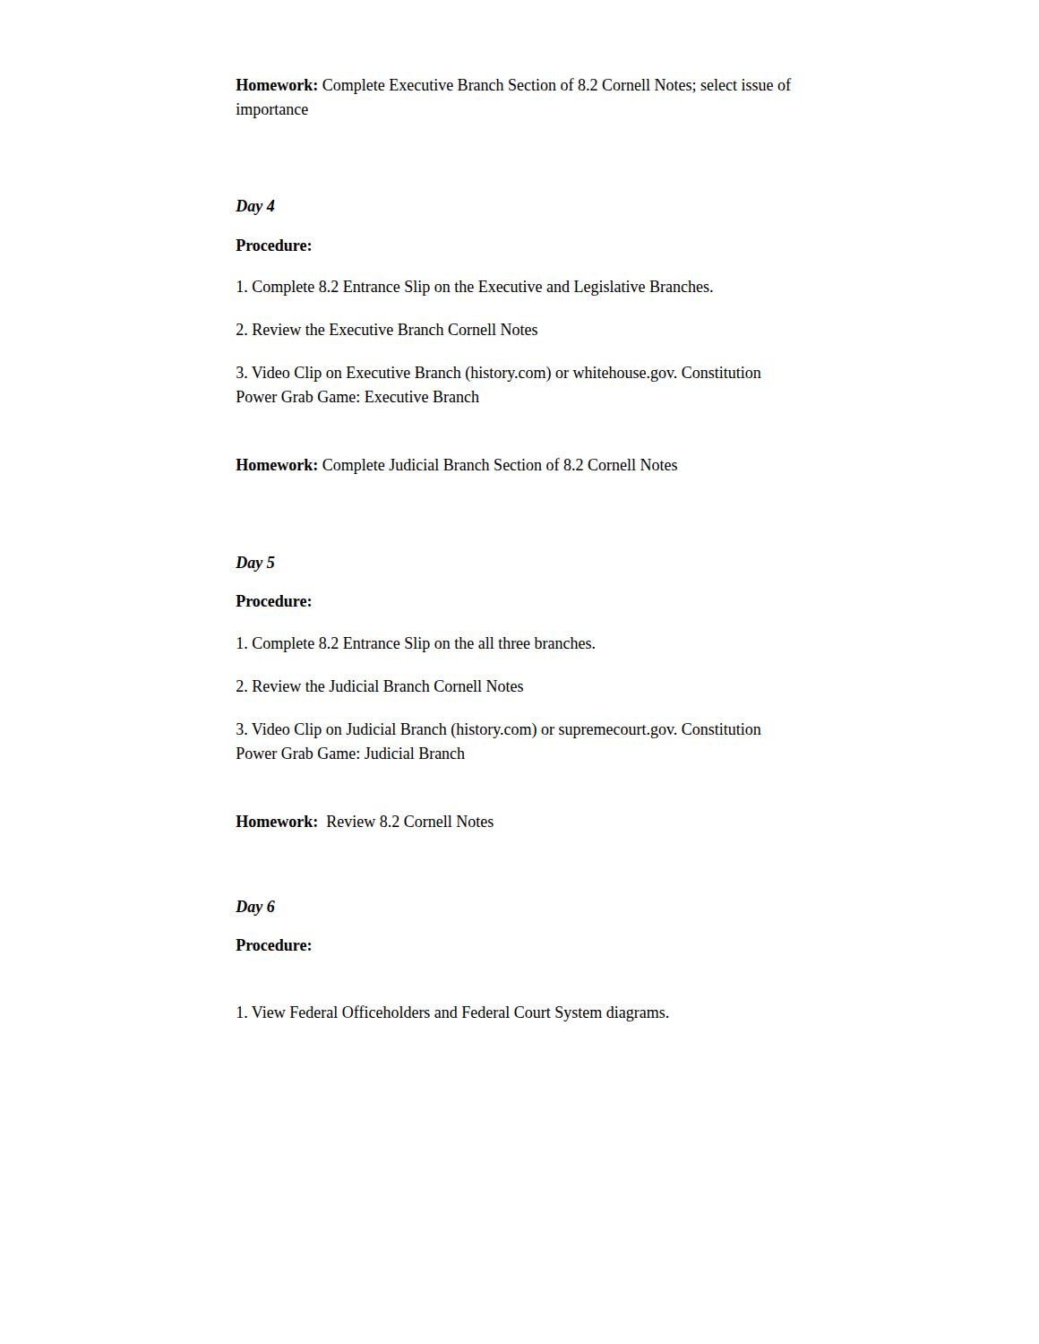Homework: Complete Executive Branch Section of 8.2 Cornell Notes; select issue of importance
Day 4
Procedure:
1. Complete 8.2 Entrance Slip on the Executive and Legislative Branches.
2. Review the Executive Branch Cornell Notes
3. Video Clip on Executive Branch (history.com) or whitehouse.gov. Constitution Power Grab Game: Executive Branch
Homework: Complete Judicial Branch Section of 8.2 Cornell Notes
Day 5
Procedure:
1. Complete 8.2 Entrance Slip on the all three branches.
2. Review the Judicial Branch Cornell Notes
3. Video Clip on Judicial Branch (history.com) or supremecourt.gov. Constitution Power Grab Game: Judicial Branch
Homework: Review 8.2 Cornell Notes
Day 6
Procedure:
1. View Federal Officeholders and Federal Court System diagrams.